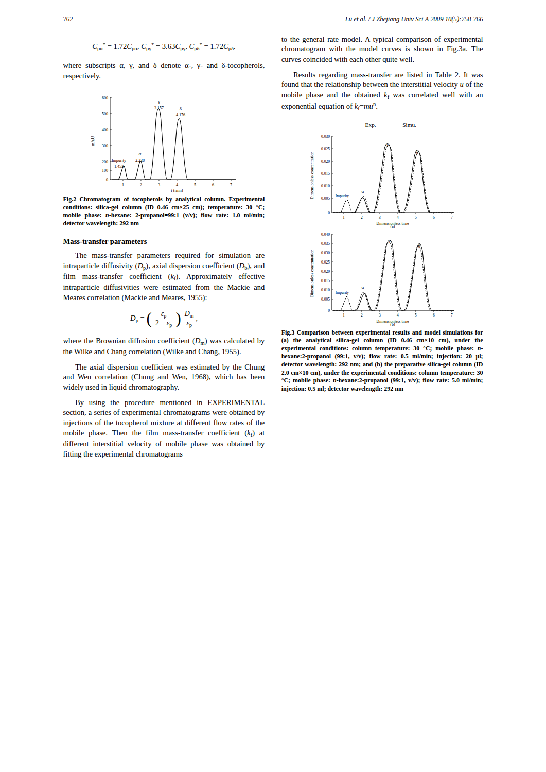762 Lü et al. / J Zhejiang Univ Sci A 2009 10(5):758-766
Cpα* = 1.72Cpα, Cpγ* = 3.63Cpγ, Cpδ* = 1.72Cpδ.
where subscripts α, γ, and δ denote α-, γ- and δ-tocopherols, respectively.
600 500 400 300 200 100 0 1 2 3 4 5 6 7 mAU t (min) γ 3.157 δ 4.176 α 2.238 Impurity 1.453
Fig.2 Chromatogram of tocopherols by analytical column. Experimental conditions: silica-gel column (ID 0.46 cm×25 cm); temperature: 30 °C; mobile phase: n-hexane: 2-propanol=99:1 (v/v); flow rate: 1.0 ml/min; detector wavelength: 292 nm
Mass-transfer parameters
The mass-transfer parameters required for simulation are intraparticle diffusivity (Dp), axial dispersion coefficient (Db), and film mass-transfer coefficient (kf). Approximately effective intraparticle diffusivities were estimated from the Mackie and Meares correlation (Mackie and Meares, 1955):
Dp = ( εp 2 − εp ) Dm εp,
where the Brownian diffusion coefficient (Dm) was calculated by the Wilke and Chang correlation (Wilke and Chang, 1955).
The axial dispersion coefficient was estimated by the Chung and Wen correlation (Chung and Wen, 1968), which has been widely used in liquid chromatography.
By using the procedure mentioned in EXPERIMENTAL section, a series of experimental chromatograms were obtained by injections of the tocopherol mixture at different flow rates of the mobile phase. Then the film mass-transfer coefficient (kf) at different interstitial velocity of mobile phase was obtained by fitting the experimental chromatograms
to the general rate model. A typical comparison of experimental chromatogram with the model curves is shown in Fig.3a. The curves coincided with each other quite well.
Results regarding mass-transfer are listed in Table 2. It was found that the relationship between the interstitial velocity u of the mobile phase and the obtained kf was correlated well with an exponential equation of kf=mu n.
Exp. Simu.
0.030 0.025 0.020 0.015 0.010 0.005 0 1 2 3 4 5 6 7 Dimensionless concentration Dimensionless time γ δ α Impurity (a) 0.040 0.035 0.030 0.025 0.020 0.015 0.010 0.005 0 1 2 3 4 5 6 7 Dimensionless concentration Dimensionless time γ δ α Impurity (b)
Fig.3 Comparison between experimental results and model simulations for (a) the analytical silica-gel column (ID 0.46 cm×10 cm), under the experimental conditions: column temperature: 30 °C; mobile phase: n-hexane:2-propanol (99:1, v/v); flow rate: 0.5 ml/min; injection: 20 μl; detector wavelength: 292 nm; and (b) the preparative silica-gel column (ID 2.0 cm×10 cm), under the experimental conditions: column temperature: 30 °C; mobile phase: n-hexane:2-propanol (99:1, v/v); flow rate: 5.0 ml/min; injection: 0.5 ml; detector wavelength: 292 nm